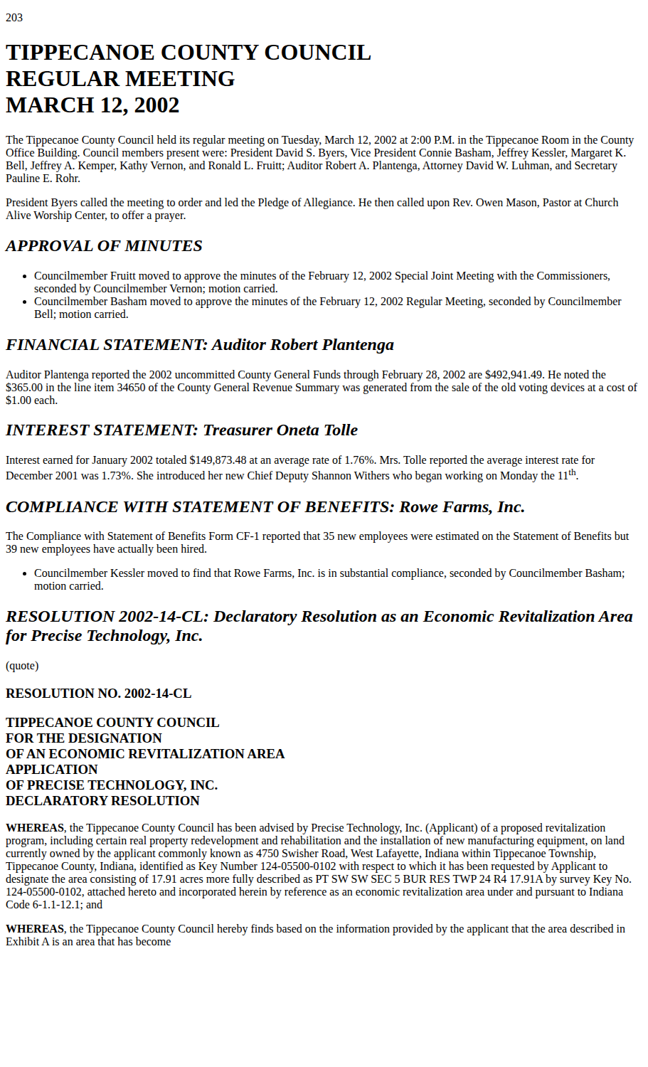203
TIPPECANOE COUNTY COUNCIL
REGULAR MEETING
MARCH 12, 2002
The Tippecanoe County Council held its regular meeting on Tuesday, March 12, 2002 at 2:00 P.M. in the Tippecanoe Room in the County Office Building. Council members present were: President David S. Byers, Vice President Connie Basham, Jeffrey Kessler, Margaret K. Bell, Jeffrey A. Kemper, Kathy Vernon, and Ronald L. Fruitt; Auditor Robert A. Plantenga, Attorney David W. Luhman, and Secretary Pauline E. Rohr.
President Byers called the meeting to order and led the Pledge of Allegiance. He then called upon Rev. Owen Mason, Pastor at Church Alive Worship Center, to offer a prayer.
APPROVAL OF MINUTES
Councilmember Fruitt moved to approve the minutes of the February 12, 2002 Special Joint Meeting with the Commissioners, seconded by Councilmember Vernon; motion carried.
Councilmember Basham moved to approve the minutes of the February 12, 2002 Regular Meeting, seconded by Councilmember Bell; motion carried.
FINANCIAL STATEMENT: Auditor Robert Plantenga
Auditor Plantenga reported the 2002 uncommitted County General Funds through February 28, 2002 are $492,941.49. He noted the $365.00 in the line item 34650 of the County General Revenue Summary was generated from the sale of the old voting devices at a cost of $1.00 each.
INTEREST STATEMENT: Treasurer Oneta Tolle
Interest earned for January 2002 totaled $149,873.48 at an average rate of 1.76%. Mrs. Tolle reported the average interest rate for December 2001 was 1.73%. She introduced her new Chief Deputy Shannon Withers who began working on Monday the 11th.
COMPLIANCE WITH STATEMENT OF BENEFITS: Rowe Farms, Inc.
The Compliance with Statement of Benefits Form CF-1 reported that 35 new employees were estimated on the Statement of Benefits but 39 new employees have actually been hired.
Councilmember Kessler moved to find that Rowe Farms, Inc. is in substantial compliance, seconded by Councilmember Basham; motion carried.
RESOLUTION 2002-14-CL: Declaratory Resolution as an Economic Revitalization Area for Precise Technology, Inc.
(quote)
RESOLUTION NO. 2002-14-CL
TIPPECANOE COUNTY COUNCIL
FOR THE DESIGNATION
OF AN ECONOMIC REVITALIZATION AREA
APPLICATION
OF PRECISE TECHNOLOGY, INC.
DECLARATORY RESOLUTION
WHEREAS, the Tippecanoe County Council has been advised by Precise Technology, Inc. (Applicant) of a proposed revitalization program, including certain real property redevelopment and rehabilitation and the installation of new manufacturing equipment, on land currently owned by the applicant commonly known as 4750 Swisher Road, West Lafayette, Indiana within Tippecanoe Township, Tippecanoe County, Indiana, identified as Key Number 124-05500-0102 with respect to which it has been requested by Applicant to designate the area consisting of 17.91 acres more fully described as PT SW SW SEC 5 BUR RES TWP 24 R4 17.91A by survey Key No. 124-05500-0102, attached hereto and incorporated herein by reference as an economic revitalization area under and pursuant to Indiana Code 6-1.1-12.1; and
WHEREAS, the Tippecanoe County Council hereby finds based on the information provided by the applicant that the area described in Exhibit A is an area that has become